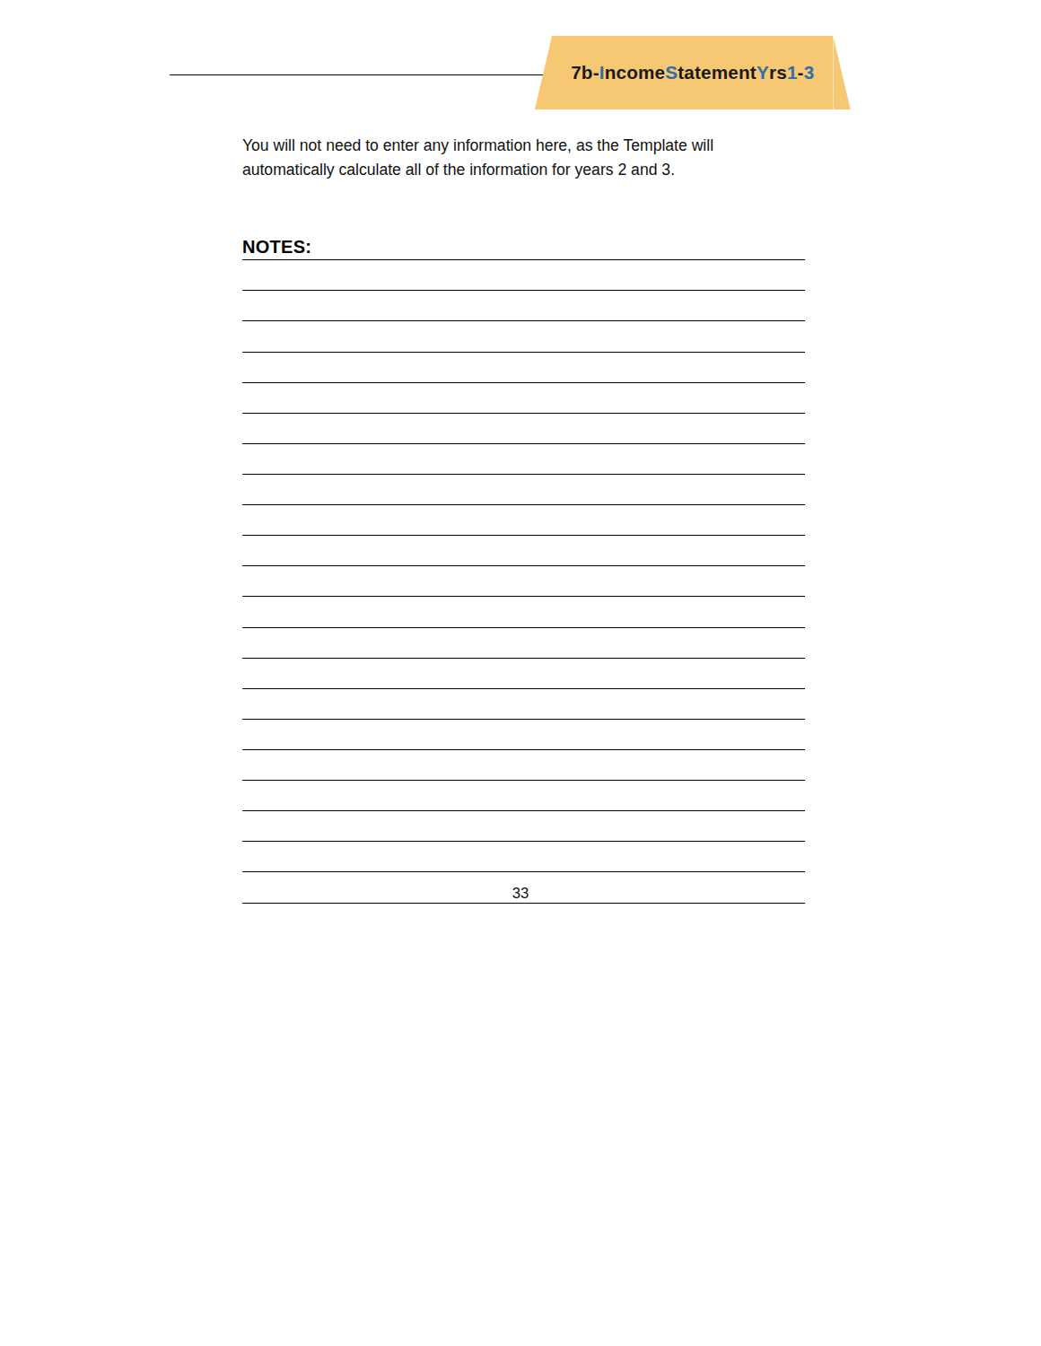7b-IncomeStatementYrs1-3
You will not need to enter any information here, as the Template will automatically calculate all of the information for years 2 and 3.
NOTES:
33